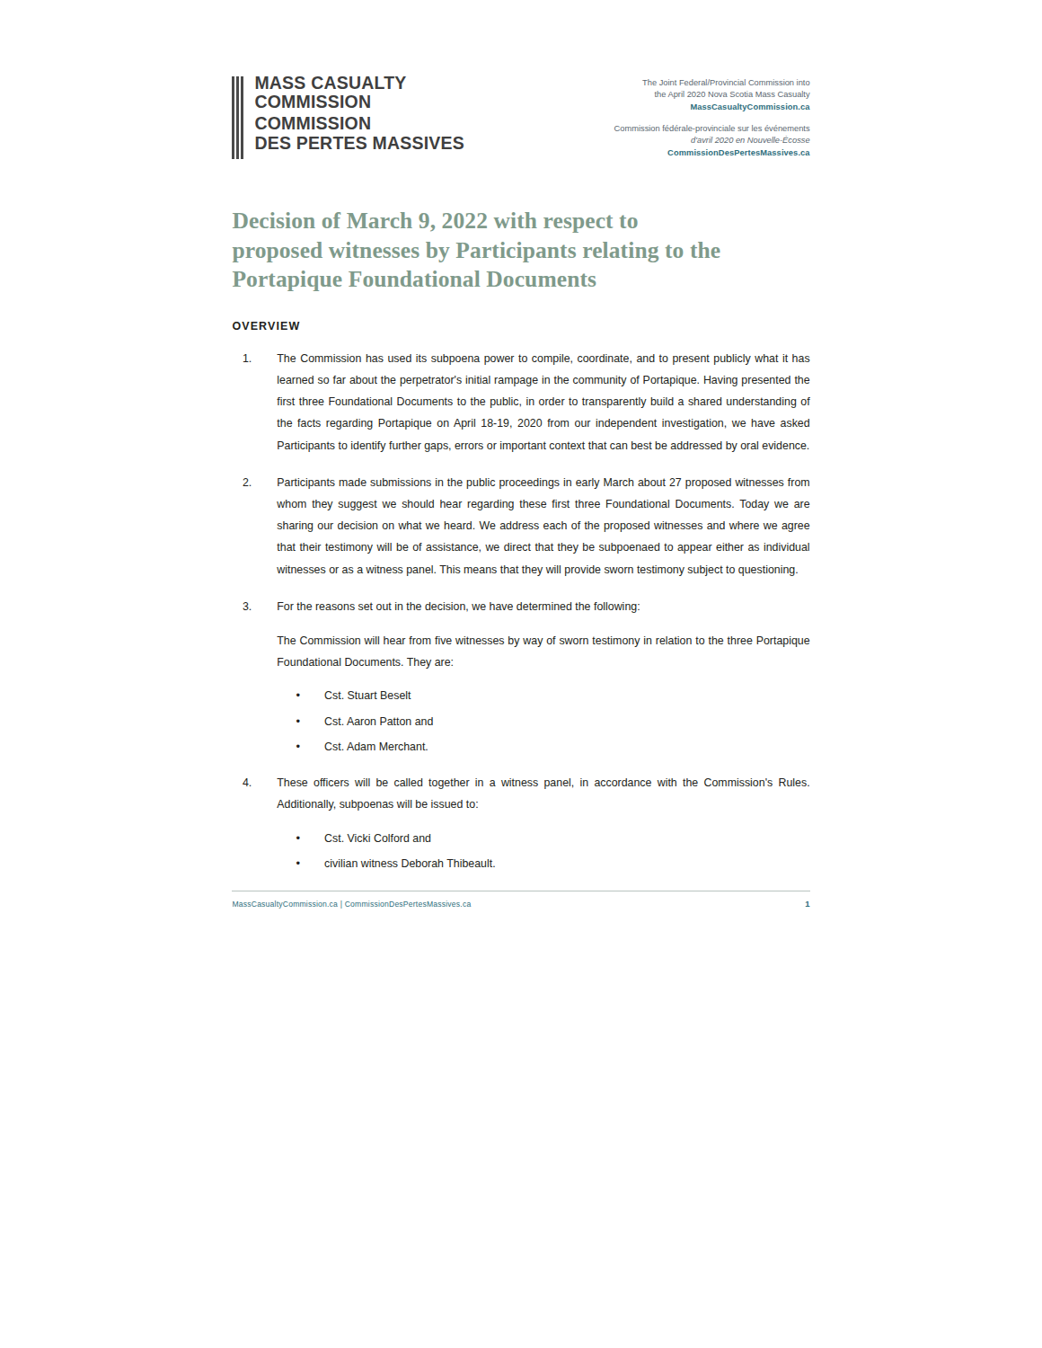MASS CASUALTY
COMMISSION COMMISSION
DES PERTES MASSIVES
The Joint Federal/Provincial Commission into
the April 2020 Nova Scotia Mass Casualty
MassCasualtyCommission.ca
Commission fédérale-provinciale sur les événements
d'avril 2020 en Nouvelle-Écosse
CommissionDesPertesMassives.ca
Decision of March 9, 2022 with respect to
proposed witnesses by Participants relating to the
Portapique Foundational Documents
Overview
The Commission has used its subpoena power to compile, coordinate, and to present publicly what it has learned so far about the perpetrator's initial rampage in the community of Portapique. Having presented the first three Foundational Documents to the public, in order to transparently build a shared understanding of the facts regarding Portapique on April 18-19, 2020 from our independent investigation, we have asked Participants to identify further gaps, errors or important context that can best be addressed by oral evidence.
Participants made submissions in the public proceedings in early March about 27 proposed witnesses from whom they suggest we should hear regarding these first three Foundational Documents. Today we are sharing our decision on what we heard. We address each of the proposed witnesses and where we agree that their testimony will be of assistance, we direct that they be subpoenaed to appear either as individual witnesses or as a witness panel. This means that they will provide sworn testimony subject to questioning.
For the reasons set out in the decision, we have determined the following:
The Commission will hear from five witnesses by way of sworn testimony in relation to the three Portapique Foundational Documents. They are:
Cst. Stuart Beselt
Cst. Aaron Patton and
Cst. Adam Merchant.
These officers will be called together in a witness panel, in accordance with the Commission's Rules. Additionally, subpoenas will be issued to:
Cst. Vicki Colford and
civilian witness Deborah Thibeault.
MassCasualtyCommission.ca | CommissionDesPertesMassives.ca 1